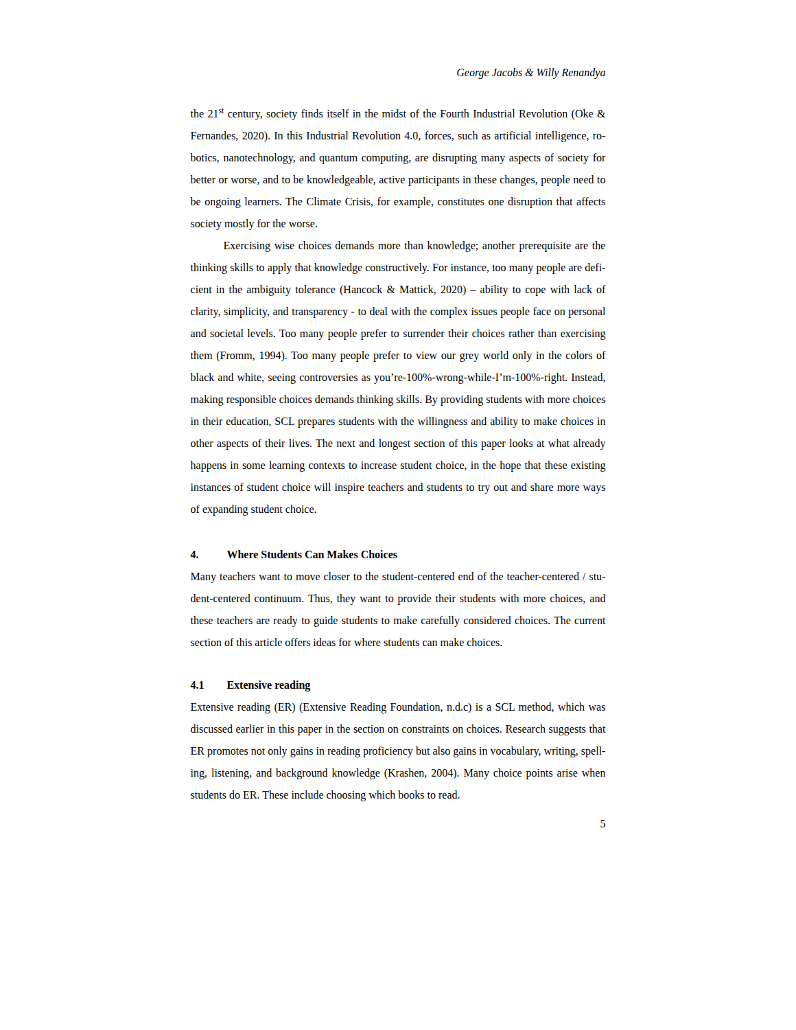George Jacobs & Willy Renandya
the 21st century, society finds itself in the midst of the Fourth Industrial Revolution (Oke & Fernandes, 2020). In this Industrial Revolution 4.0, forces, such as artificial intelligence, robotics, nanotechnology, and quantum computing, are disrupting many aspects of society for better or worse, and to be knowledgeable, active participants in these changes, people need to be ongoing learners. The Climate Crisis, for example, constitutes one disruption that affects society mostly for the worse.
Exercising wise choices demands more than knowledge; another prerequisite are the thinking skills to apply that knowledge constructively. For instance, too many people are deficient in the ambiguity tolerance (Hancock & Mattick, 2020) – ability to cope with lack of clarity, simplicity, and transparency - to deal with the complex issues people face on personal and societal levels. Too many people prefer to surrender their choices rather than exercising them (Fromm, 1994). Too many people prefer to view our grey world only in the colors of black and white, seeing controversies as you’re-100%-wrong-while-I’m-100%-right. Instead, making responsible choices demands thinking skills. By providing students with more choices in their education, SCL prepares students with the willingness and ability to make choices in other aspects of their lives. The next and longest section of this paper looks at what already happens in some learning contexts to increase student choice, in the hope that these existing instances of student choice will inspire teachers and students to try out and share more ways of expanding student choice.
4. Where Students Can Makes Choices
Many teachers want to move closer to the student-centered end of the teacher-centered / student-centered continuum. Thus, they want to provide their students with more choices, and these teachers are ready to guide students to make carefully considered choices. The current section of this article offers ideas for where students can make choices.
4.1 Extensive reading
Extensive reading (ER) (Extensive Reading Foundation, n.d.c) is a SCL method, which was discussed earlier in this paper in the section on constraints on choices. Research suggests that ER promotes not only gains in reading proficiency but also gains in vocabulary, writing, spelling, listening, and background knowledge (Krashen, 2004). Many choice points arise when students do ER. These include choosing which books to read.
5